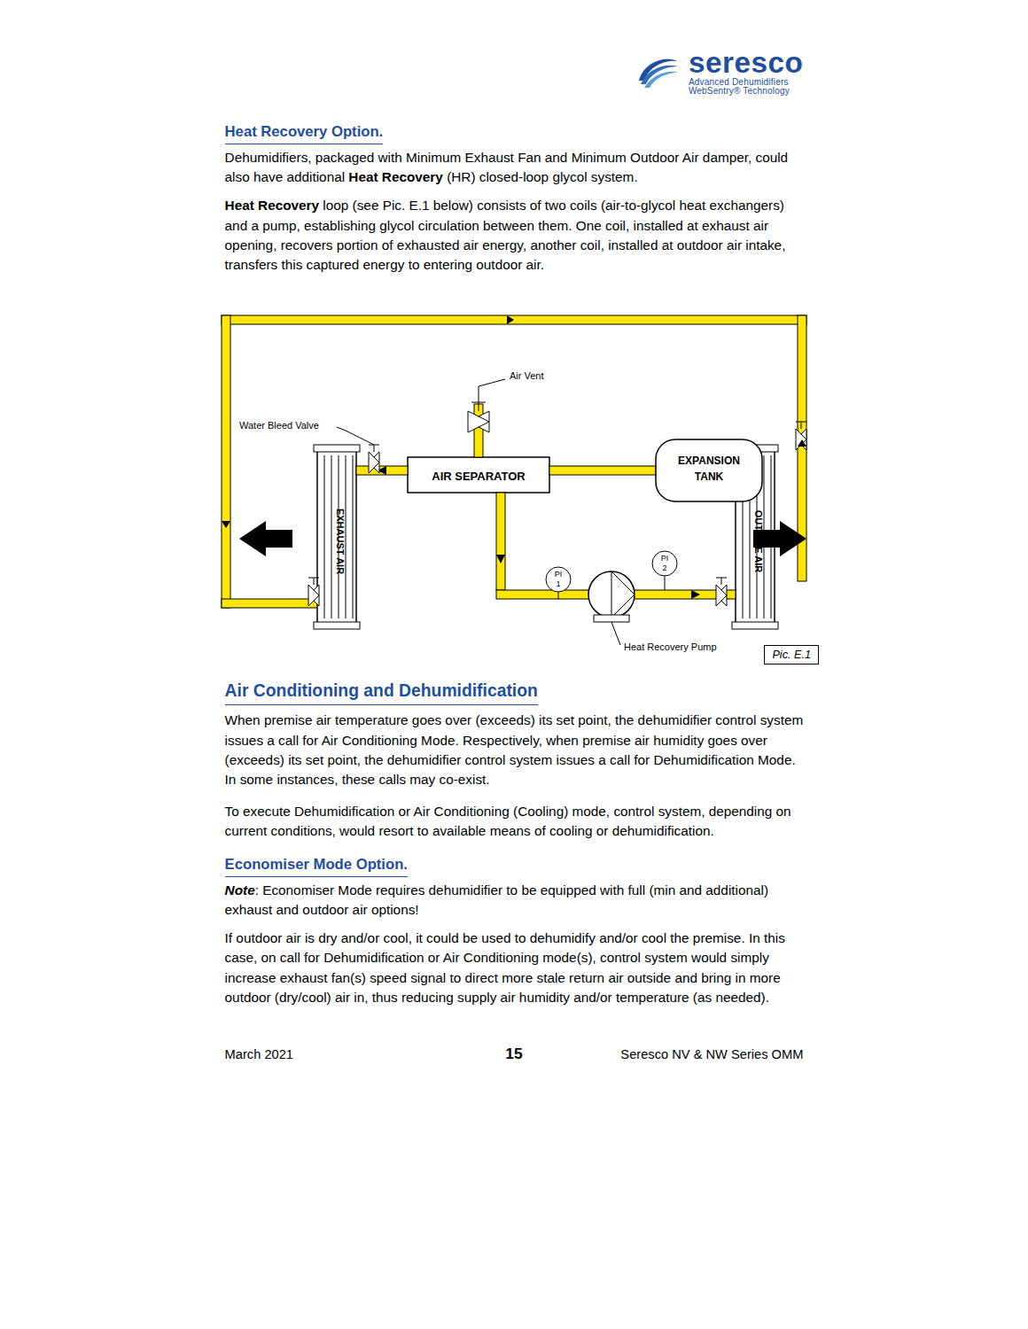seresco
Advanced Dehumidifiers
WebSentry® Technology
Heat Recovery Option.
Dehumidifiers, packaged with Minimum Exhaust Fan and Minimum Outdoor Air damper, could also have additional Heat Recovery (HR) closed-loop glycol system.
Heat Recovery loop (see Pic. E.1 below) consists of two coils (air-to-glycol heat exchangers) and a pump, establishing glycol circulation between them. One coil, installed at exhaust air opening, recovers portion of exhausted air energy, another coil, installed at outdoor air intake, transfers this captured energy to entering outdoor air.
EXHAUST AIR OUTSIDE AIR AIR SEPARATOR EXPANSION TANK Air Vent Water Bleed Valve PI 1 PI 2 Heat Recovery Pump
Pic. E.1
Air Conditioning and Dehumidification
When premise air temperature goes over (exceeds) its set point, the dehumidifier control system issues a call for Air Conditioning Mode. Respectively, when premise air humidity goes over (exceeds) its set point, the dehumidifier control system issues a call for Dehumidification Mode. In some instances, these calls may co-exist.
To execute Dehumidification or Air Conditioning (Cooling) mode, control system, depending on current conditions, would resort to available means of cooling or dehumidification.
Economiser Mode Option.
Note: Economiser Mode requires dehumidifier to be equipped with full (min and additional) exhaust and outdoor air options!
If outdoor air is dry and/or cool, it could be used to dehumidify and/or cool the premise. In this case, on call for Dehumidification or Air Conditioning mode(s), control system would simply increase exhaust fan(s) speed signal to direct more stale return air outside and bring in more outdoor (dry/cool) air in, thus reducing supply air humidity and/or temperature (as needed).
March 2021
15
Seresco NV & NW Series OMM